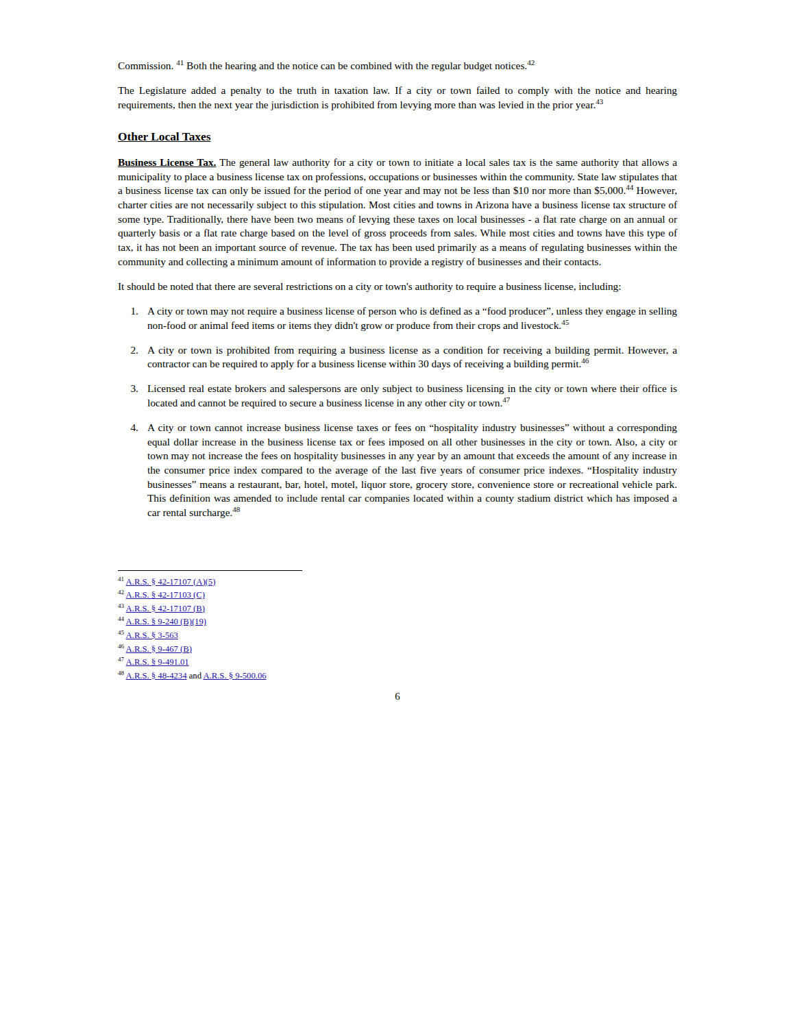Commission. 41 Both the hearing and the notice can be combined with the regular budget notices.42
The Legislature added a penalty to the truth in taxation law. If a city or town failed to comply with the notice and hearing requirements, then the next year the jurisdiction is prohibited from levying more than was levied in the prior year.43
Other Local Taxes
Business License Tax. The general law authority for a city or town to initiate a local sales tax is the same authority that allows a municipality to place a business license tax on professions, occupations or businesses within the community. State law stipulates that a business license tax can only be issued for the period of one year and may not be less than $10 nor more than $5,000.44 However, charter cities are not necessarily subject to this stipulation. Most cities and towns in Arizona have a business license tax structure of some type. Traditionally, there have been two means of levying these taxes on local businesses - a flat rate charge on an annual or quarterly basis or a flat rate charge based on the level of gross proceeds from sales. While most cities and towns have this type of tax, it has not been an important source of revenue. The tax has been used primarily as a means of regulating businesses within the community and collecting a minimum amount of information to provide a registry of businesses and their contacts.
It should be noted that there are several restrictions on a city or town's authority to require a business license, including:
A city or town may not require a business license of person who is defined as a “food producer”, unless they engage in selling non-food or animal feed items or items they didn't grow or produce from their crops and livestock.45
A city or town is prohibited from requiring a business license as a condition for receiving a building permit. However, a contractor can be required to apply for a business license within 30 days of receiving a building permit.46
Licensed real estate brokers and salespersons are only subject to business licensing in the city or town where their office is located and cannot be required to secure a business license in any other city or town.47
A city or town cannot increase business license taxes or fees on “hospitality industry businesses” without a corresponding equal dollar increase in the business license tax or fees imposed on all other businesses in the city or town. Also, a city or town may not increase the fees on hospitality businesses in any year by an amount that exceeds the amount of any increase in the consumer price index compared to the average of the last five years of consumer price indexes. “Hospitality industry businesses” means a restaurant, bar, hotel, motel, liquor store, grocery store, convenience store or recreational vehicle park. This definition was amended to include rental car companies located within a county stadium district which has imposed a car rental surcharge.48
41 A.R.S. § 42-17107 (A)(5)
42 A.R.S. § 42-17103 (C)
43 A.R.S. § 42-17107 (B)
44 A.R.S. § 9-240 (B)(19)
45 A.R.S. § 3-563
46 A.R.S. § 9-467 (B)
47 A.R.S. § 9-491.01
48 A.R.S. § 48-4234 and A.R.S. § 9-500.06
6